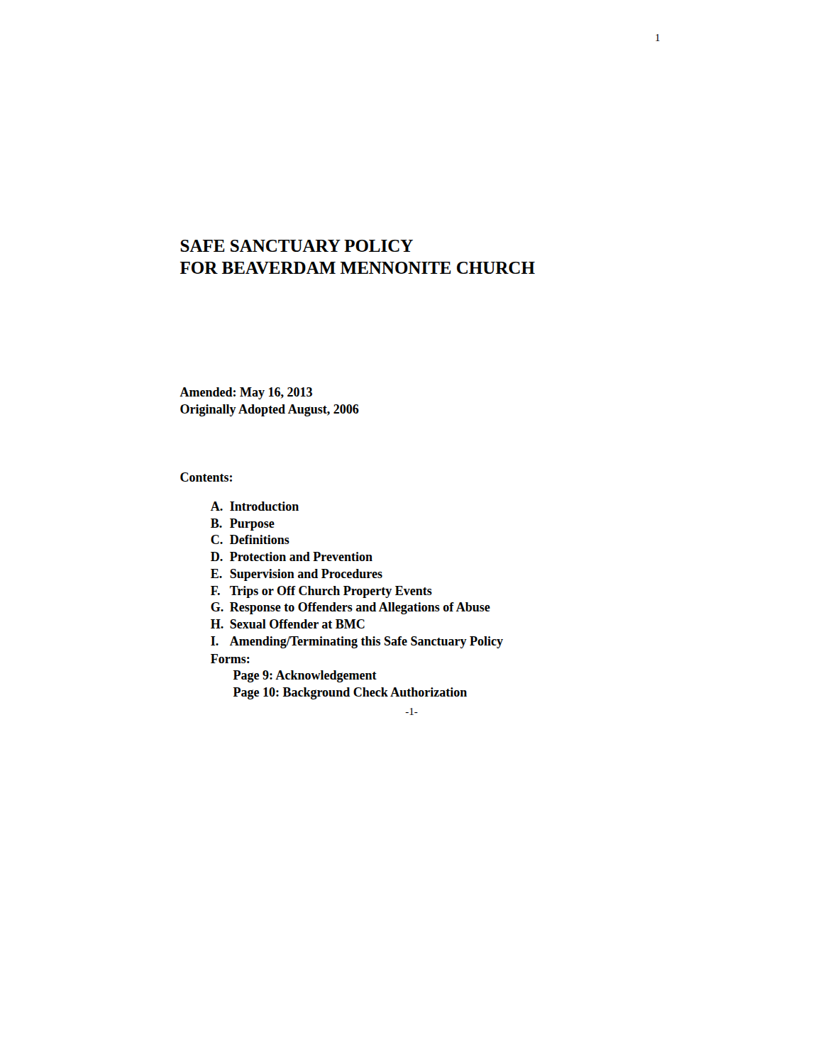1
SAFE SANCTUARY POLICY
FOR BEAVERDAM MENNONITE CHURCH
Amended: May 16, 2013
Originally Adopted August, 2006
Contents:
A. Introduction
B. Purpose
C. Definitions
D. Protection and Prevention
E. Supervision and Procedures
F. Trips or Off Church Property Events
G. Response to Offenders and Allegations of Abuse
H. Sexual Offender at BMC
I. Amending/Terminating this Safe Sanctuary Policy
Forms:
Page 9: Acknowledgement
Page 10: Background Check Authorization
-1-